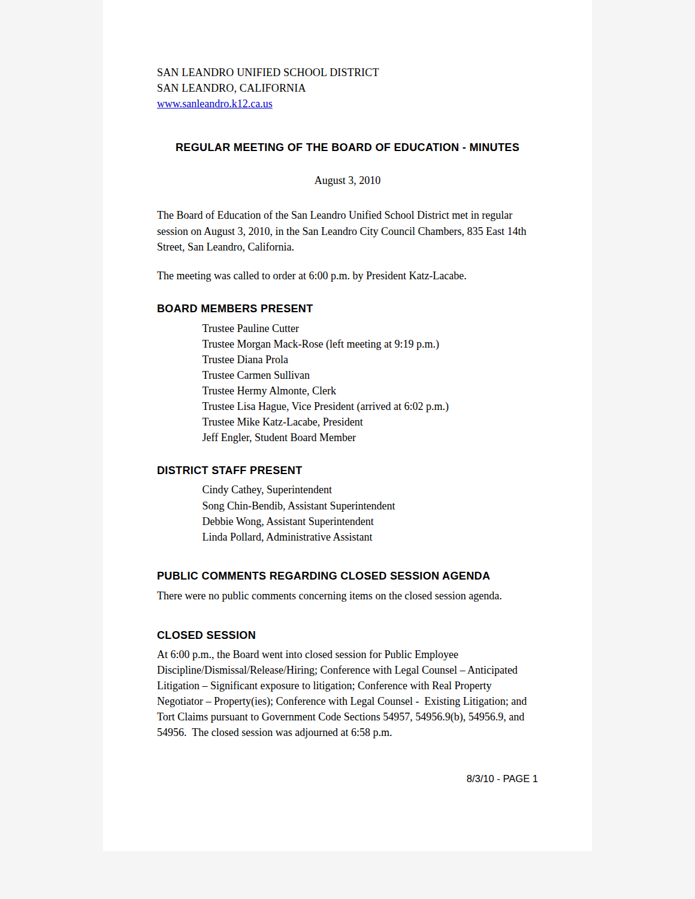SAN LEANDRO UNIFIED SCHOOL DISTRICT
SAN LEANDRO, CALIFORNIA
www.sanleandro.k12.ca.us
REGULAR MEETING OF THE BOARD OF EDUCATION - MINUTES
August 3, 2010
The Board of Education of the San Leandro Unified School District met in regular session on August 3, 2010, in the San Leandro City Council Chambers, 835 East 14th Street, San Leandro, California.
The meeting was called to order at 6:00 p.m. by President Katz-Lacabe.
BOARD MEMBERS PRESENT
Trustee Pauline Cutter
Trustee Morgan Mack-Rose (left meeting at 9:19 p.m.)
Trustee Diana Prola
Trustee Carmen Sullivan
Trustee Hermy Almonte, Clerk
Trustee Lisa Hague, Vice President (arrived at 6:02 p.m.)
Trustee Mike Katz-Lacabe, President
Jeff Engler, Student Board Member
DISTRICT STAFF PRESENT
Cindy Cathey, Superintendent
Song Chin-Bendib, Assistant Superintendent
Debbie Wong, Assistant Superintendent
Linda Pollard, Administrative Assistant
PUBLIC COMMENTS REGARDING CLOSED SESSION AGENDA
There were no public comments concerning items on the closed session agenda.
CLOSED SESSION
At 6:00 p.m., the Board went into closed session for Public Employee Discipline/Dismissal/Release/Hiring; Conference with Legal Counsel – Anticipated Litigation – Significant exposure to litigation; Conference with Real Property Negotiator – Property(ies); Conference with Legal Counsel - Existing Litigation; and Tort Claims pursuant to Government Code Sections 54957, 54956.9(b), 54956.9, and 54956. The closed session was adjourned at 6:58 p.m.
8/3/10 - PAGE 1